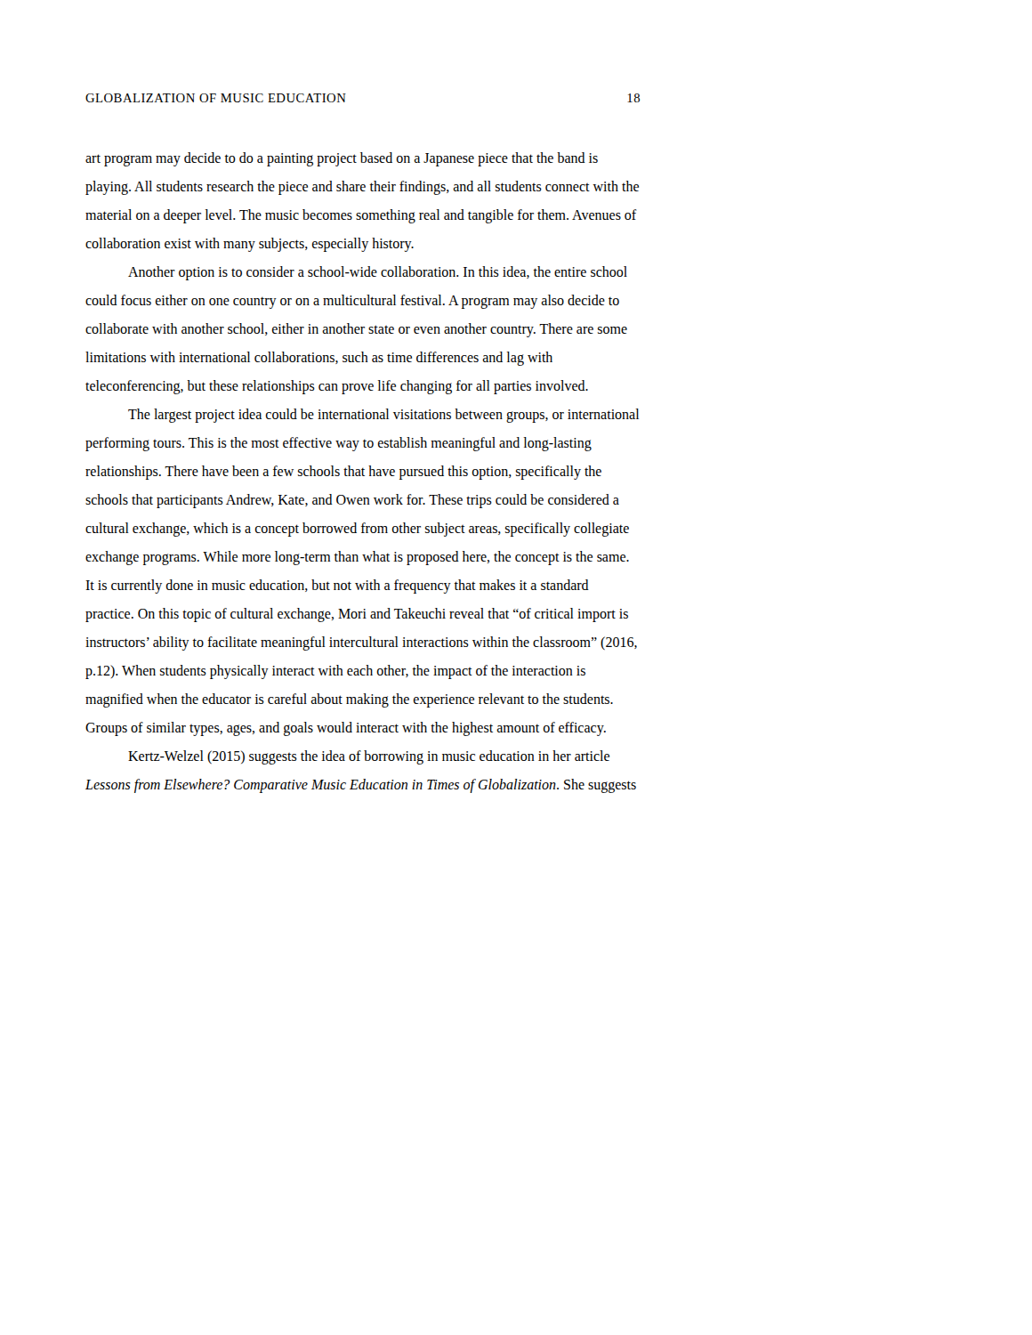Globalization of Music Education 18
art program may decide to do a painting project based on a Japanese piece that the band is playing. All students research the piece and share their findings, and all students connect with the material on a deeper level. The music becomes something real and tangible for them. Avenues of collaboration exist with many subjects, especially history.
Another option is to consider a school-wide collaboration. In this idea, the entire school could focus either on one country or on a multicultural festival. A program may also decide to collaborate with another school, either in another state or even another country. There are some limitations with international collaborations, such as time differences and lag with teleconferencing, but these relationships can prove life changing for all parties involved.
The largest project idea could be international visitations between groups, or international performing tours. This is the most effective way to establish meaningful and long-lasting relationships. There have been a few schools that have pursued this option, specifically the schools that participants Andrew, Kate, and Owen work for. These trips could be considered a cultural exchange, which is a concept borrowed from other subject areas, specifically collegiate exchange programs. While more long-term than what is proposed here, the concept is the same. It is currently done in music education, but not with a frequency that makes it a standard practice. On this topic of cultural exchange, Mori and Takeuchi reveal that “of critical import is instructors’ ability to facilitate meaningful intercultural interactions within the classroom” (2016, p.12). When students physically interact with each other, the impact of the interaction is magnified when the educator is careful about making the experience relevant to the students. Groups of similar types, ages, and goals would interact with the highest amount of efficacy.
Kertz-Welzel (2015) suggests the idea of borrowing in music education in her article Lessons from Elsewhere? Comparative Music Education in Times of Globalization. She suggests